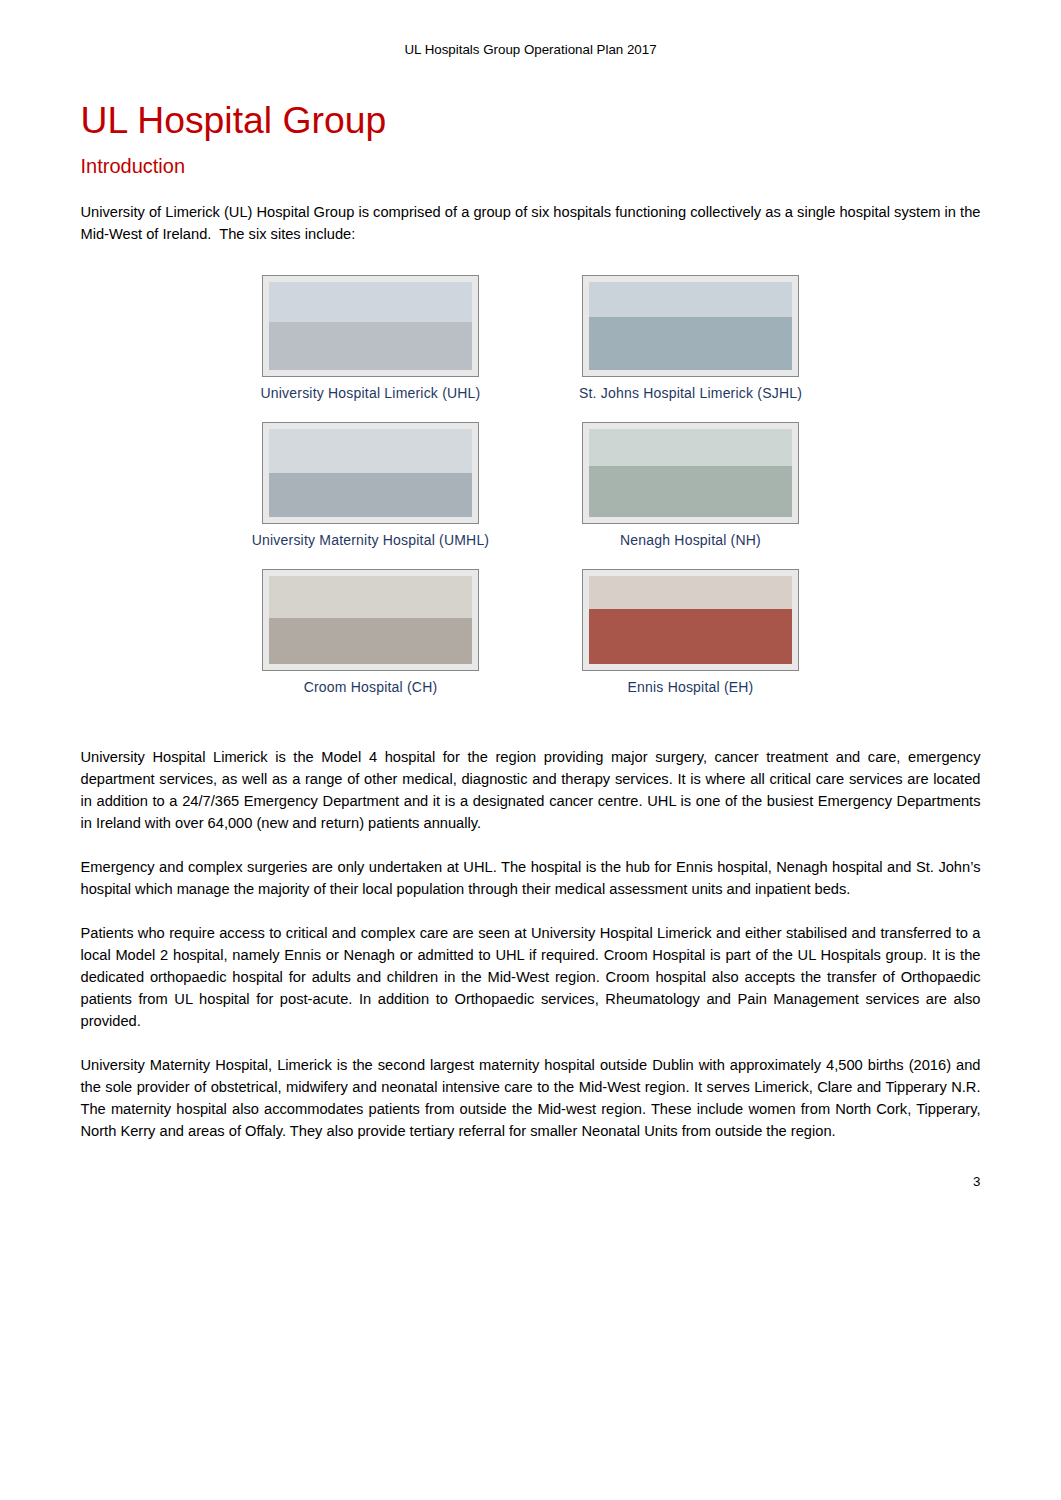UL Hospitals Group Operational Plan 2017
UL Hospital Group
Introduction
University of Limerick (UL) Hospital Group is comprised of a group of six hospitals functioning collectively as a single hospital system in the Mid-West of Ireland. The six sites include:
| University Hospital Limerick (UHL) | St. Johns Hospital Limerick (SJHL) |
| University Maternity Hospital (UMHL) | Nenagh Hospital (NH) |
| Croom Hospital (CH) | Ennis Hospital (EH) |
University Hospital Limerick is the Model 4 hospital for the region providing major surgery, cancer treatment and care, emergency department services, as well as a range of other medical, diagnostic and therapy services. It is where all critical care services are located in addition to a 24/7/365 Emergency Department and it is a designated cancer centre. UHL is one of the busiest Emergency Departments in Ireland with over 64,000 (new and return) patients annually.
Emergency and complex surgeries are only undertaken at UHL. The hospital is the hub for Ennis hospital, Nenagh hospital and St. John’s hospital which manage the majority of their local population through their medical assessment units and inpatient beds.
Patients who require access to critical and complex care are seen at University Hospital Limerick and either stabilised and transferred to a local Model 2 hospital, namely Ennis or Nenagh or admitted to UHL if required. Croom Hospital is part of the UL Hospitals group. It is the dedicated orthopaedic hospital for adults and children in the Mid-West region. Croom hospital also accepts the transfer of Orthopaedic patients from UL hospital for post-acute. In addition to Orthopaedic services, Rheumatology and Pain Management services are also provided.
University Maternity Hospital, Limerick is the second largest maternity hospital outside Dublin with approximately 4,500 births (2016) and the sole provider of obstetrical, midwifery and neonatal intensive care to the Mid-West region. It serves Limerick, Clare and Tipperary N.R. The maternity hospital also accommodates patients from outside the Mid-west region. These include women from North Cork, Tipperary, North Kerry and areas of Offaly. They also provide tertiary referral for smaller Neonatal Units from outside the region.
3